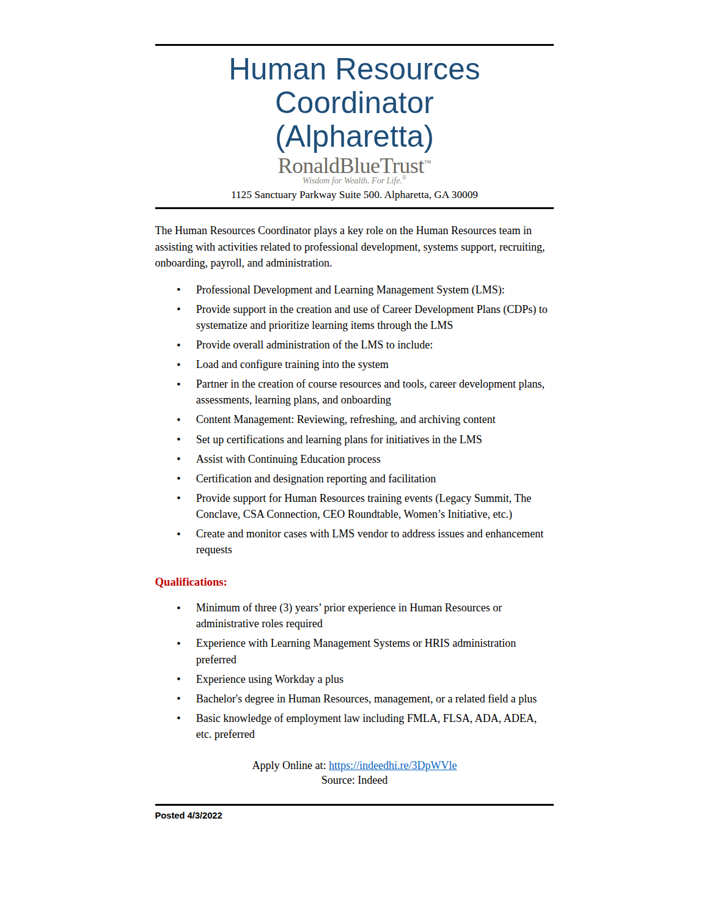Human Resources Coordinator
(Alpharetta)
RonaldBlueTrust™
Wisdom for Wealth. For Life.®
1125 Sanctuary Parkway Suite 500. Alpharetta, GA 30009
The Human Resources Coordinator plays a key role on the Human Resources team in assisting with activities related to professional development, systems support, recruiting, onboarding, payroll, and administration.
Professional Development and Learning Management System (LMS):
Provide support in the creation and use of Career Development Plans (CDPs) to systematize and prioritize learning items through the LMS
Provide overall administration of the LMS to include:
Load and configure training into the system
Partner in the creation of course resources and tools, career development plans, assessments, learning plans, and onboarding
Content Management: Reviewing, refreshing, and archiving content
Set up certifications and learning plans for initiatives in the LMS
Assist with Continuing Education process
Certification and designation reporting and facilitation
Provide support for Human Resources training events (Legacy Summit, The Conclave, CSA Connection, CEO Roundtable, Women’s Initiative, etc.)
Create and monitor cases with LMS vendor to address issues and enhancement requests
Qualifications:
Minimum of three (3) years’ prior experience in Human Resources or administrative roles required
Experience with Learning Management Systems or HRIS administration preferred
Experience using Workday a plus
Bachelor's degree in Human Resources, management, or a related field a plus
Basic knowledge of employment law including FMLA, FLSA, ADA, ADEA, etc. preferred
Apply Online at: https://indeedhi.re/3DpWVle Source: Indeed
Posted 4/3/2022